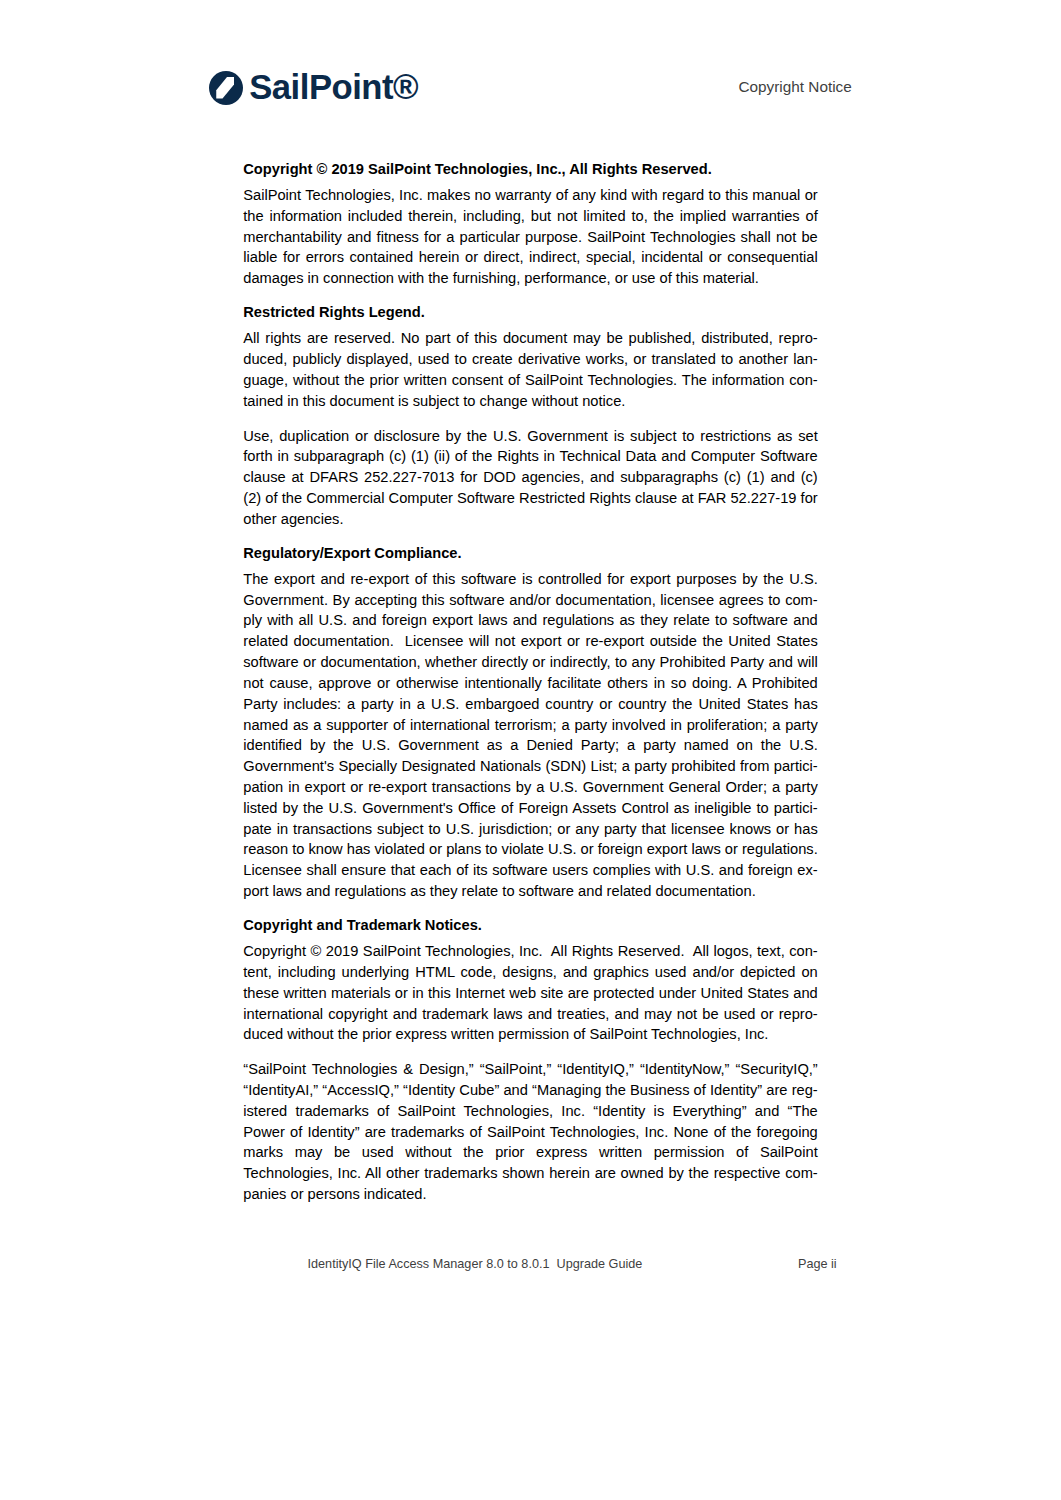SailPoint®
Copyright Notice
Copyright © 2019 SailPoint Technologies, Inc., All Rights Reserved.
SailPoint Technologies, Inc. makes no warranty of any kind with regard to this manual or the information included therein, including, but not limited to, the implied warranties of merchantability and fitness for a particular purpose. SailPoint Technologies shall not be liable for errors contained herein or direct, indirect, special, incidental or consequential damages in connection with the furnishing, performance, or use of this material.
Restricted Rights Legend.
All rights are reserved. No part of this document may be published, distributed, reproduced, publicly displayed, used to create derivative works, or translated to another language, without the prior written consent of SailPoint Technologies. The information contained in this document is subject to change without notice.
Use, duplication or disclosure by the U.S. Government is subject to restrictions as set forth in subparagraph (c) (1) (ii) of the Rights in Technical Data and Computer Software clause at DFARS 252.227-7013 for DOD agencies, and subparagraphs (c) (1) and (c) (2) of the Commercial Computer Software Restricted Rights clause at FAR 52.227-19 for other agencies.
Regulatory/Export Compliance.
The export and re-export of this software is controlled for export purposes by the U.S. Government. By accepting this software and/or documentation, licensee agrees to comply with all U.S. and foreign export laws and regulations as they relate to software and related documentation. Licensee will not export or re-export outside the United States software or documentation, whether directly or indirectly, to any Prohibited Party and will not cause, approve or otherwise intentionally facilitate others in so doing. A Prohibited Party includes: a party in a U.S. embargoed country or country the United States has named as a supporter of international terrorism; a party involved in proliferation; a party identified by the U.S. Government as a Denied Party; a party named on the U.S. Government's Specially Designated Nationals (SDN) List; a party prohibited from participation in export or re-export transactions by a U.S. Government General Order; a party listed by the U.S. Government's Office of Foreign Assets Control as ineligible to participate in transactions subject to U.S. jurisdiction; or any party that licensee knows or has reason to know has violated or plans to violate U.S. or foreign export laws or regulations. Licensee shall ensure that each of its software users complies with U.S. and foreign export laws and regulations as they relate to software and related documentation.
Copyright and Trademark Notices.
Copyright © 2019 SailPoint Technologies, Inc. All Rights Reserved. All logos, text, content, including underlying HTML code, designs, and graphics used and/or depicted on these written materials or in this Internet web site are protected under United States and international copyright and trademark laws and treaties, and may not be used or reproduced without the prior express written permission of SailPoint Technologies, Inc.
“SailPoint Technologies & Design,” “SailPoint,” “IdentityIQ,” “IdentityNow,” “SecurityIQ,” “IdentityAI,” “AccessIQ,” “Identity Cube” and “Managing the Business of Identity” are registered trademarks of SailPoint Technologies, Inc. “Identity is Everything” and “The Power of Identity” are trademarks of SailPoint Technologies, Inc. None of the foregoing marks may be used without the prior express written permission of SailPoint Technologies, Inc. All other trademarks shown herein are owned by the respective companies or persons indicated.
IdentityIQ File Access Manager 8.0 to 8.0.1 Upgrade Guide
Page ii